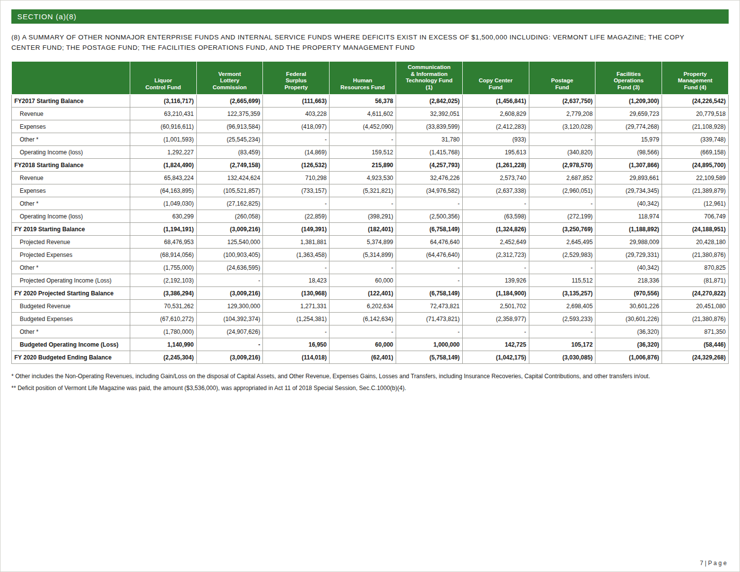SECTION (a)(8)
(8) A SUMMARY OF OTHER NONMAJOR ENTERPRISE FUNDS AND INTERNAL SERVICE FUNDS WHERE DEFICITS EXIST IN EXCESS OF $1,500,000 INCLUDING: VERMONT LIFE MAGAZINE; THE COPY CENTER FUND; THE POSTAGE FUND; THE FACILITIES OPERATIONS FUND, AND THE PROPERTY MANAGEMENT FUND
| | Liquor Control Fund | Vermont Lottery Commission | Federal Surplus Property | Human Resources Fund | Communication & Information Technology Fund (1) | Copy Center Fund | Postage Fund | Facilities Operations Fund (3) | Property Management Fund (4) |
| --- | --- | --- | --- | --- | --- | --- | --- | --- | --- |
| FY2017 Starting Balance | (3,116,717) | (2,665,699) | (111,663) | 56,378 | (2,842,025) | (1,456,841) | (2,637,750) | (1,209,300) | (24,226,542) |
| Revenue | 63,210,431 | 122,375,359 | 403,228 | 4,611,602 | 32,392,051 | 2,608,829 | 2,779,208 | 29,659,723 | 20,779,518 |
| Expenses | (60,916,611) | (96,913,584) | (418,097) | (4,452,090) | (33,839,599) | (2,412,283) | (3,120,028) | (29,774,268) | (21,108,928) |
| Other * | (1,001,593) | (25,545,234) | - | - | 31,780 | (933) | - | 15,979 | (339,748) |
| Operating Income (loss) | 1,292,227 | (83,459) | (14,869) | 159,512 | (1,415,768) | 195,613 | (340,820) | (98,566) | (669,158) |
| FY2018 Starting Balance | (1,824,490) | (2,749,158) | (126,532) | 215,890 | (4,257,793) | (1,261,228) | (2,978,570) | (1,307,866) | (24,895,700) |
| Revenue | 65,843,224 | 132,424,624 | 710,298 | 4,923,530 | 32,476,226 | 2,573,740 | 2,687,852 | 29,893,661 | 22,109,589 |
| Expenses | (64,163,895) | (105,521,857) | (733,157) | (5,321,821) | (34,976,582) | (2,637,338) | (2,960,051) | (29,734,345) | (21,389,879) |
| Other * | (1,049,030) | (27,162,825) | - | - | - | - | - | (40,342) | (12,961) |
| Operating Income (loss) | 630,299 | (260,058) | (22,859) | (398,291) | (2,500,356) | (63,598) | (272,199) | 118,974 | 706,749 |
| FY 2019 Starting Balance | (1,194,191) | (3,009,216) | (149,391) | (182,401) | (6,758,149) | (1,324,826) | (3,250,769) | (1,188,892) | (24,188,951) |
| Projected Revenue | 68,476,953 | 125,540,000 | 1,381,881 | 5,374,899 | 64,476,640 | 2,452,649 | 2,645,495 | 29,988,009 | 20,428,180 |
| Projected Expenses | (68,914,056) | (100,903,405) | (1,363,458) | (5,314,899) | (64,476,640) | (2,312,723) | (2,529,983) | (29,729,331) | (21,380,876) |
| Other * | (1,755,000) | (24,636,595) | - | - | - | - | - | (40,342) | 870,825 |
| Projected Operating Income (Loss) | (2,192,103) | - | 18,423 | 60,000 | - | 139,926 | 115,512 | 218,336 | (81,871) |
| FY 2020 Projected Starting Balance | (3,386,294) | (3,009,216) | (130,968) | (122,401) | (6,758,149) | (1,184,900) | (3,135,257) | (970,556) | (24,270,822) |
| Budgeted Revenue | 70,531,262 | 129,300,000 | 1,271,331 | 6,202,634 | 72,473,821 | 2,501,702 | 2,698,405 | 30,601,226 | 20,451,080 |
| Budgeted Expenses | (67,610,272) | (104,392,374) | (1,254,381) | (6,142,634) | (71,473,821) | (2,358,977) | (2,593,233) | (30,601,226) | (21,380,876) |
| Other * | (1,780,000) | (24,907,626) | - | - | - | - | - | (36,320) | 871,350 |
| Budgeted Operating Income (Loss) | 1,140,990 | - | 16,950 | 60,000 | 1,000,000 | 142,725 | 105,172 | (36,320) | (58,446) |
| FY 2020 Budgeted Ending Balance | (2,245,304) | (3,009,216) | (114,018) | (62,401) | (5,758,149) | (1,042,175) | (3,030,085) | (1,006,876) | (24,329,268) |
* Other includes the Non-Operating Revenues, including Gain/Loss on the disposal of Capital Assets, and Other Revenue, Expenses Gains, Losses and Transfers, including Insurance Recoveries, Capital Contributions, and other transfers in/out.
** Deficit position of Vermont Life Magazine was paid, the amount ($3,536,000), was appropriated in Act 11 of 2018 Special Session, Sec.C.1000(b)(4).
7 | P a g e